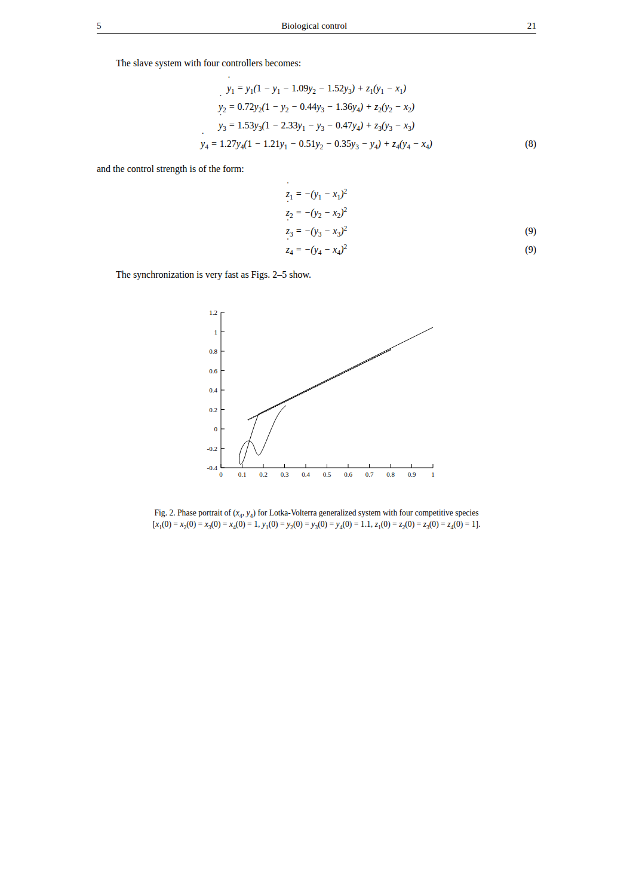5 Biological control 21
The slave system with four controllers becomes:
y1 = y1(1 − y1 − 1.09 y2 − 1.52 y3) + z1(y1 − x1) y2 = 0.72 y2(1 − y2 − 0.44 y3 − 1.36 y4) + z2(y2 − x2) y3 = 1.53 y3(1 − 2.33 y1 − y3 − 0.47 y4) + z3(y3 − x3) y4 = 1.27 y4(1 − 1.21 y1 − 0.51 y2 − 0.35 y3 − y4) + z4(y4 − x4) (8)
and the control strength is of the form:
z1 = −(y1 − x1)2 z2 = −(y2 − x2)2 z3 = −(y3 − x3)2 (9) z4 = −(y4 − x4)2 (9)
The synchronization is very fast as Figs. 2–5 show.
1.2 1 0.8 0.6 0.4 0.2 0 -0.2 -0.4 0 0.1 0.2 0.3 0.4 0.5 0.6 0.7 0.8 0.9 1
Fig. 2. Phase portrait of (x4, y4) for Lotka-Volterra generalized system with four competitive species
[x1(0) = x2(0) = x3(0) = x4(0) = 1, y1(0) = y2(0) = y3(0) = y4(0) = 1.1, z1(0) = z2(0) = z3(0) = z4(0) = 1].